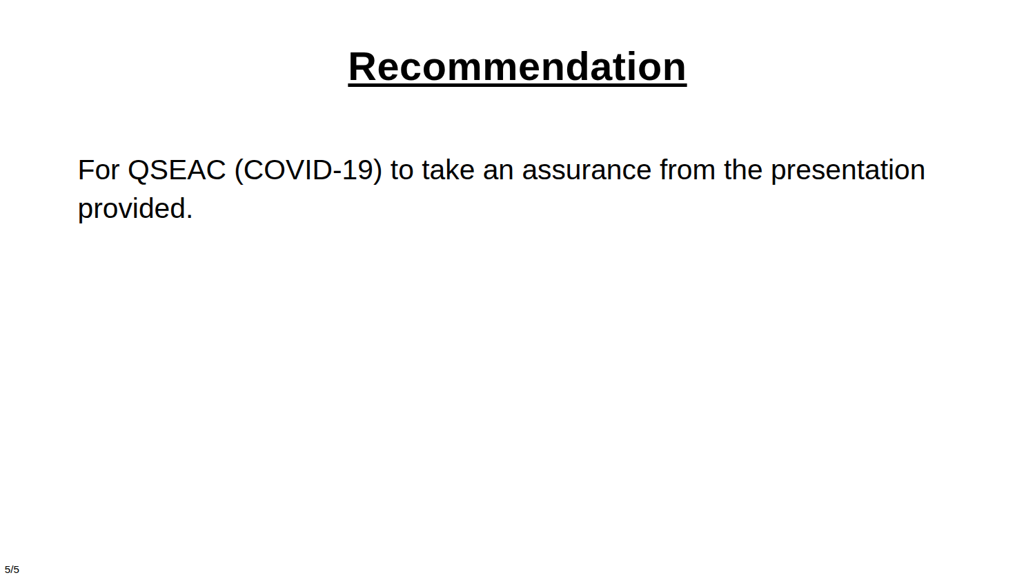Recommendation
For QSEAC (COVID-19) to take an assurance from the presentation provided.
5/5